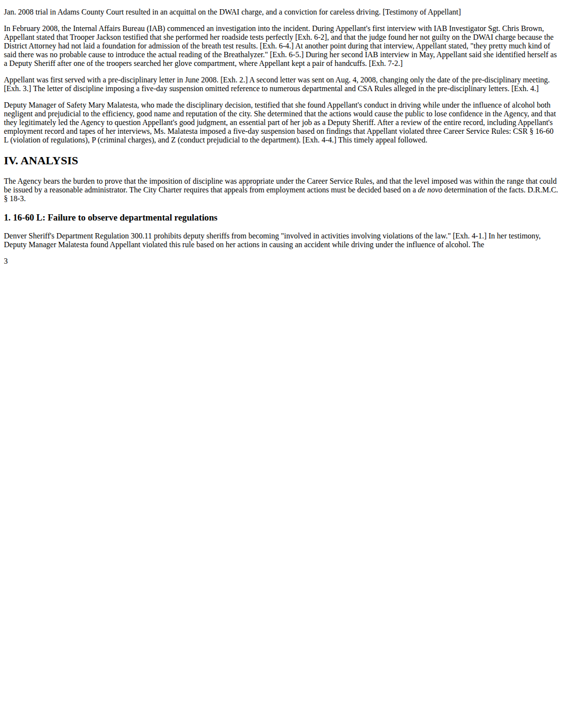Jan. 2008 trial in Adams County Court resulted in an acquittal on the DWAI charge, and a conviction for careless driving. [Testimony of Appellant]
In February 2008, the Internal Affairs Bureau (IAB) commenced an investigation into the incident. During Appellant's first interview with IAB Investigator Sgt. Chris Brown, Appellant stated that Trooper Jackson testified that she performed her roadside tests perfectly [Exh. 6-2], and that the judge found her not guilty on the DWAI charge because the District Attorney had not laid a foundation for admission of the breath test results. [Exh. 6-4.] At another point during that interview, Appellant stated, "they pretty much kind of said there was no probable cause to introduce the actual reading of the Breathalyzer." [Exh. 6-5.] During her second IAB interview in May, Appellant said she identified herself as a Deputy Sheriff after one of the troopers searched her glove compartment, where Appellant kept a pair of handcuffs. [Exh. 7-2.]
Appellant was first served with a pre-disciplinary letter in June 2008. [Exh. 2.] A second letter was sent on Aug. 4, 2008, changing only the date of the pre-disciplinary meeting. [Exh. 3.] The letter of discipline imposing a five-day suspension omitted reference to numerous departmental and CSA Rules alleged in the pre-disciplinary letters. [Exh. 4.]
Deputy Manager of Safety Mary Malatesta, who made the disciplinary decision, testified that she found Appellant's conduct in driving while under the influence of alcohol both negligent and prejudicial to the efficiency, good name and reputation of the city. She determined that the actions would cause the public to lose confidence in the Agency, and that they legitimately led the Agency to question Appellant's good judgment, an essential part of her job as a Deputy Sheriff. After a review of the entire record, including Appellant's employment record and tapes of her interviews, Ms. Malatesta imposed a five-day suspension based on findings that Appellant violated three Career Service Rules: CSR § 16-60 L (violation of regulations), P (criminal charges), and Z (conduct prejudicial to the department). [Exh. 4-4.] This timely appeal followed.
IV. ANALYSIS
The Agency bears the burden to prove that the imposition of discipline was appropriate under the Career Service Rules, and that the level imposed was within the range that could be issued by a reasonable administrator. The City Charter requires that appeals from employment actions must be decided based on a de novo determination of the facts. D.R.M.C. § 18-3.
1. 16-60 L: Failure to observe departmental regulations
Denver Sheriff's Department Regulation 300.11 prohibits deputy sheriffs from becoming "involved in activities involving violations of the law." [Exh. 4-1.] In her testimony, Deputy Manager Malatesta found Appellant violated this rule based on her actions in causing an accident while driving under the influence of alcohol. The
3